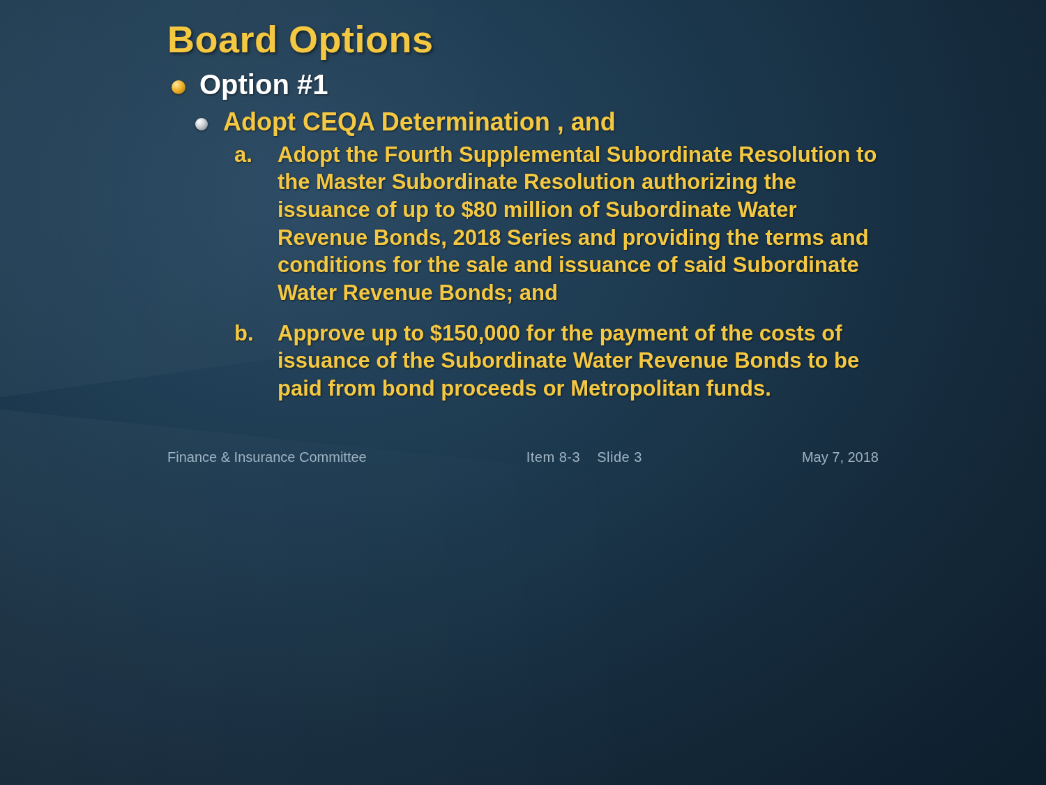Board Options
Option #1
Adopt CEQA Determination , and
Adopt the Fourth Supplemental Subordinate Resolution to the Master Subordinate Resolution authorizing the issuance of up to $80 million of Subordinate Water Revenue Bonds, 2018 Series and providing the terms and conditions for the sale and issuance of said Subordinate Water Revenue Bonds; and
Approve up to $150,000 for the payment of the costs of issuance of the Subordinate Water Revenue Bonds to be paid from bond proceeds or Metropolitan funds.
Finance & Insurance Committee
Item 8-3 Slide 3
May 7, 2018